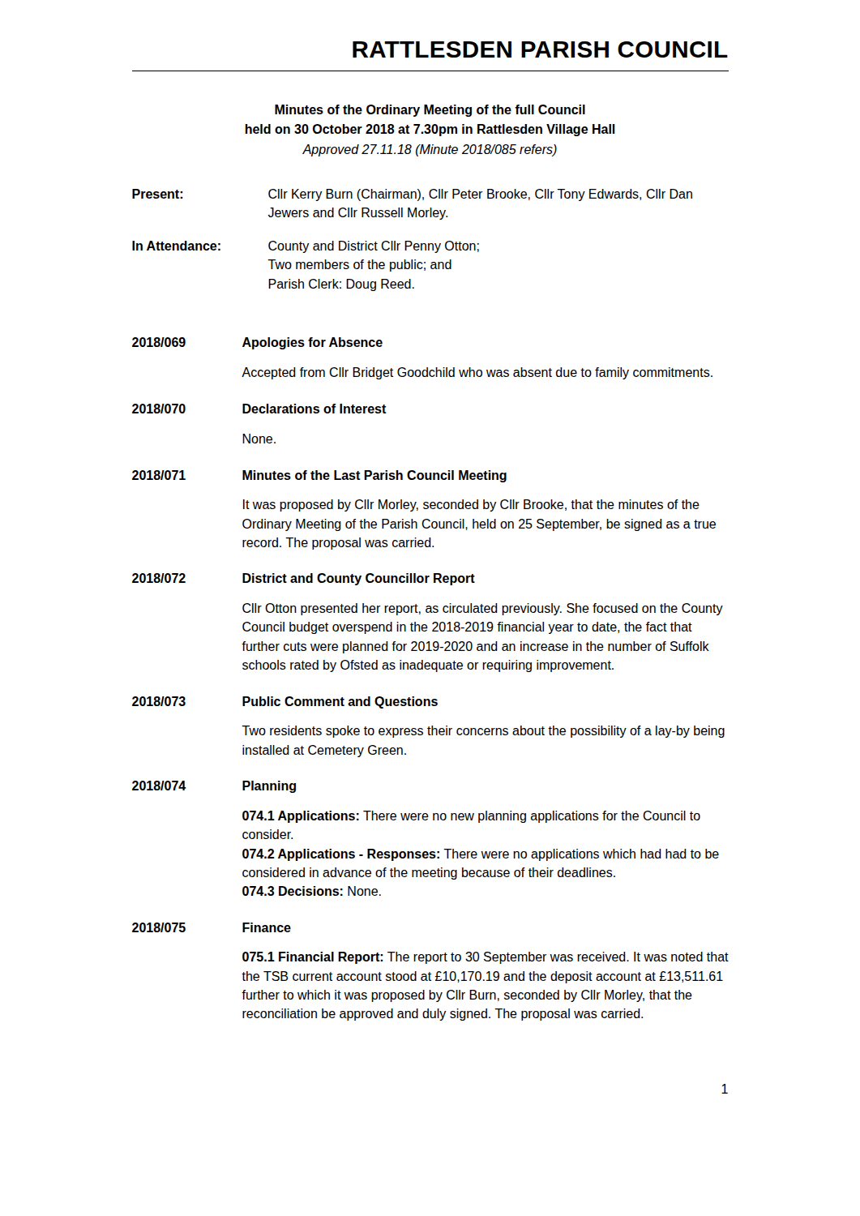RATTLESDEN PARISH COUNCIL
Minutes of the Ordinary Meeting of the full Council
held on 30 October 2018 at 7.30pm in Rattlesden Village Hall
Approved 27.11.18 (Minute 2018/085 refers)
| Present: | Cllr Kerry Burn (Chairman), Cllr Peter Brooke, Cllr Tony Edwards, Cllr Dan Jewers and Cllr Russell Morley. |
| In Attendance: | County and District Cllr Penny Otton; Two members of the public; and Parish Clerk: Doug Reed. |
| 2018/069 | Apologies for Absence Accepted from Cllr Bridget Goodchild who was absent due to family commitments. |
| 2018/070 | Declarations of Interest None. |
| 2018/071 | Minutes of the Last Parish Council Meeting It was proposed by Cllr Morley, seconded by Cllr Brooke, that the minutes of the Ordinary Meeting of the Parish Council, held on 25 September, be signed as a true record. The proposal was carried. |
| 2018/072 | District and County Councillor Report Cllr Otton presented her report, as circulated previously. She focused on the County Council budget overspend in the 2018-2019 financial year to date, the fact that further cuts were planned for 2019-2020 and an increase in the number of Suffolk schools rated by Ofsted as inadequate or requiring improvement. |
| 2018/073 | Public Comment and Questions Two residents spoke to express their concerns about the possibility of a lay-by being installed at Cemetery Green. |
| 2018/074 | Planning 074.1 Applications: There were no new planning applications for the Council to consider. 074.2 Applications - Responses: There were no applications which had had to be considered in advance of the meeting because of their deadlines. 074.3 Decisions: None. |
| 2018/075 | Finance 075.1 Financial Report: The report to 30 September was received. It was noted that the TSB current account stood at £10,170.19 and the deposit account at £13,511.61 further to which it was proposed by Cllr Burn, seconded by Cllr Morley, that the reconciliation be approved and duly signed. The proposal was carried. |
1